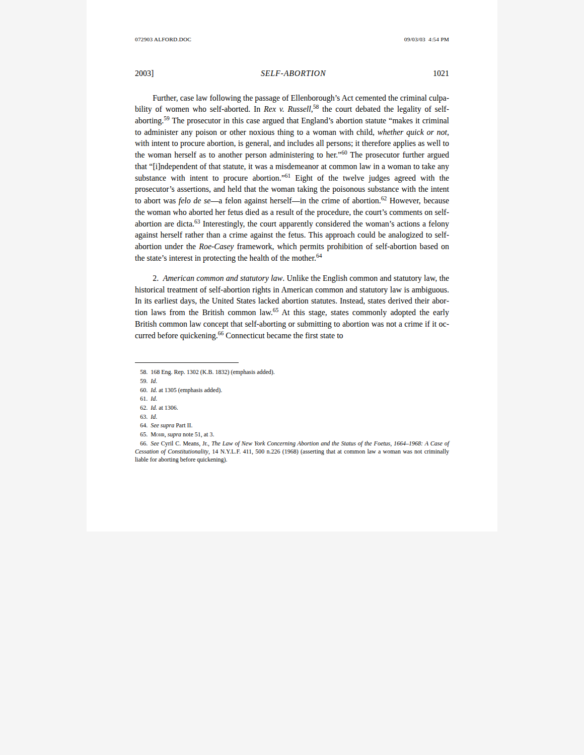072903 Alford.doc 09/03/03 4:54 PM
2003] SELF-ABORTION 1021
Further, case law following the passage of Ellenborough’s Act cemented the criminal culpability of women who self-aborted. In Rex v. Russell,58 the court debated the legality of self-aborting.59 The prosecutor in this case argued that England’s abortion statute “makes it criminal to administer any poison or other noxious thing to a woman with child, whether quick or not, with intent to procure abortion, is general, and includes all persons; it therefore applies as well to the woman herself as to another person administering to her.”60 The prosecutor further argued that “[i]ndependent of that statute, it was a misdemeanor at common law in a woman to take any substance with intent to procure abortion.”61 Eight of the twelve judges agreed with the prosecutor’s assertions, and held that the woman taking the poisonous substance with the intent to abort was felo de se—a felon against herself—in the crime of abortion.62 However, because the woman who aborted her fetus died as a result of the procedure, the court’s comments on self-abortion are dicta.63 Interestingly, the court apparently considered the woman’s actions a felony against herself rather than a crime against the fetus. This approach could be analogized to self-abortion under the Roe-Casey framework, which permits prohibition of self-abortion based on the state’s interest in protecting the health of the mother.64
2. American common and statutory law. Unlike the English common and statutory law, the historical treatment of self-abortion rights in American common and statutory law is ambiguous. In its earliest days, the United States lacked abortion statutes. Instead, states derived their abortion laws from the British common law.65 At this stage, states commonly adopted the early British common law concept that self-aborting or submitting to abortion was not a crime if it occurred before quickening.66 Connecticut became the first state to
58. 168 Eng. Rep. 1302 (K.B. 1832) (emphasis added).
59. Id.
60. Id. at 1305 (emphasis added).
61. Id.
62. Id. at 1306.
63. Id.
64. See supra Part II.
65. Mohr, supra note 51, at 3.
66. See Cyril C. Means, Jr., The Law of New York Concerning Abortion and the Status of the Foetus, 1664–1968: A Case of Cessation of Constitutionality, 14 N.Y.L.F. 411, 500 n.226 (1968) (asserting that at common law a woman was not criminally liable for aborting before quickening).